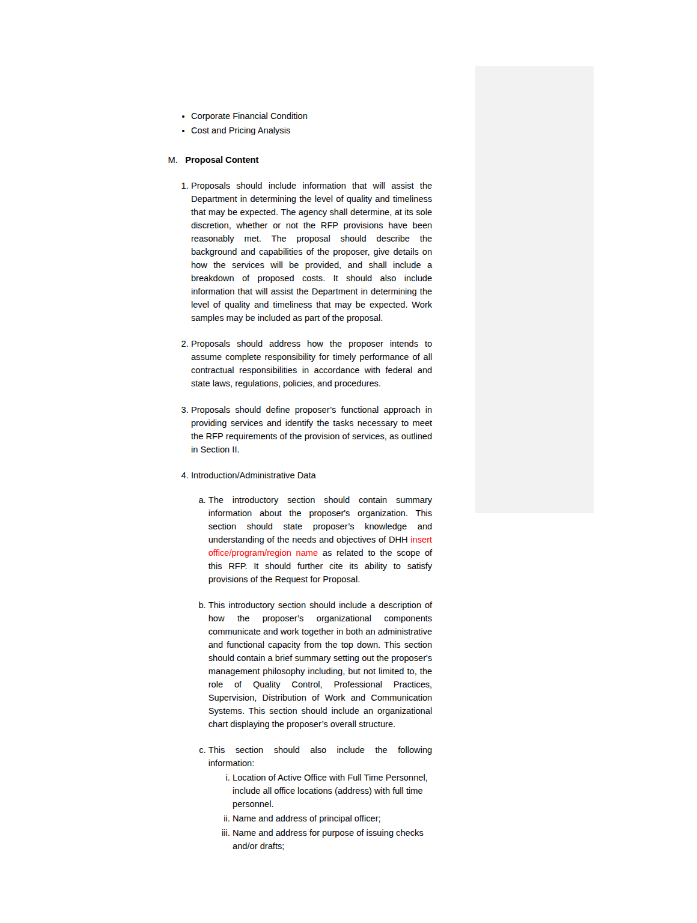Corporate Financial Condition
Cost and Pricing Analysis
M. Proposal Content
Proposals should include information that will assist the Department in determining the level of quality and timeliness that may be expected. The agency shall determine, at its sole discretion, whether or not the RFP provisions have been reasonably met. The proposal should describe the background and capabilities of the proposer, give details on how the services will be provided, and shall include a breakdown of proposed costs. It should also include information that will assist the Department in determining the level of quality and timeliness that may be expected. Work samples may be included as part of the proposal.
Proposals should address how the proposer intends to assume complete responsibility for timely performance of all contractual responsibilities in accordance with federal and state laws, regulations, policies, and procedures.
Proposals should define proposer’s functional approach in providing services and identify the tasks necessary to meet the RFP requirements of the provision of services, as outlined in Section II.
Introduction/Administrative Data
The introductory section should contain summary information about the proposer's organization. This section should state proposer’s knowledge and understanding of the needs and objectives of DHH insert office/program/region name as related to the scope of this RFP. It should further cite its ability to satisfy provisions of the Request for Proposal.
This introductory section should include a description of how the proposer’s organizational components communicate and work together in both an administrative and functional capacity from the top down. This section should contain a brief summary setting out the proposer's management philosophy including, but not limited to, the role of Quality Control, Professional Practices, Supervision, Distribution of Work and Communication Systems. This section should include an organizational chart displaying the proposer’s overall structure.
This section should also include the following information:
Location of Active Office with Full Time Personnel, include all office locations (address) with full time personnel.
Name and address of principal officer;
Name and address for purpose of issuing checks and/or drafts;